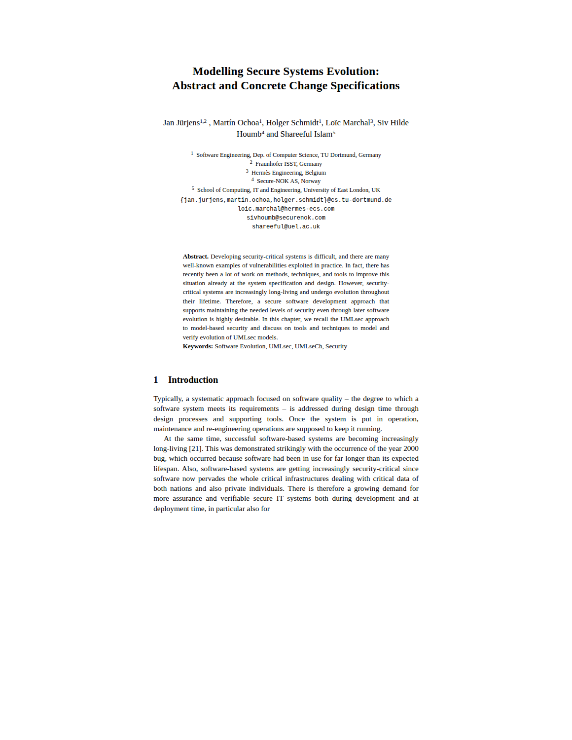Modelling Secure Systems Evolution:
Abstract and Concrete Change Specifications
Jan Jürjens1,2 , Martín Ochoa1, Holger Schmidt1, Loïc Marchal3, Siv Hilde
Houmb4 and Shareeful Islam5
1 Software Engineering, Dep. of Computer Science, TU Dortmund, Germany
2 Fraunhofer ISST, Germany
3 Hermès Engineering, Belgium
4 Secure-NOK AS, Norway
5 School of Computing, IT and Engineering, University of East London, UK
{jan.jurjens,martin.ochoa,holger.schmidt}@cs.tu-dortmund.de
loic.marchal@hermes-ecs.com
sivhoumb@securenok.com
shareeful@uel.ac.uk
Abstract. Developing security-critical systems is difficult, and there are many well-known examples of vulnerabilities exploited in practice. In fact, there has recently been a lot of work on methods, techniques, and tools to improve this situation already at the system specification and design. However, security-critical systems are increasingly long-living and undergo evolution throughout their lifetime. Therefore, a secure software development approach that supports maintaining the needed levels of security even through later software evolution is highly desirable. In this chapter, we recall the UMLsec approach to model-based security and discuss on tools and techniques to model and verify evolution of UMLsec models.
Keywords: Software Evolution, UMLsec, UMLseCh, Security
1 Introduction
Typically, a systematic approach focused on software quality – the degree to which a software system meets its requirements – is addressed during design time through design processes and supporting tools. Once the system is put in operation, maintenance and re-engineering operations are supposed to keep it running.
At the same time, successful software-based systems are becoming increasingly long-living [21]. This was demonstrated strikingly with the occurrence of the year 2000 bug, which occurred because software had been in use for far longer than its expected lifespan. Also, software-based systems are getting increasingly security-critical since software now pervades the whole critical infrastructures dealing with critical data of both nations and also private individuals. There is therefore a growing demand for more assurance and verifiable secure IT systems both during development and at deployment time, in particular also for